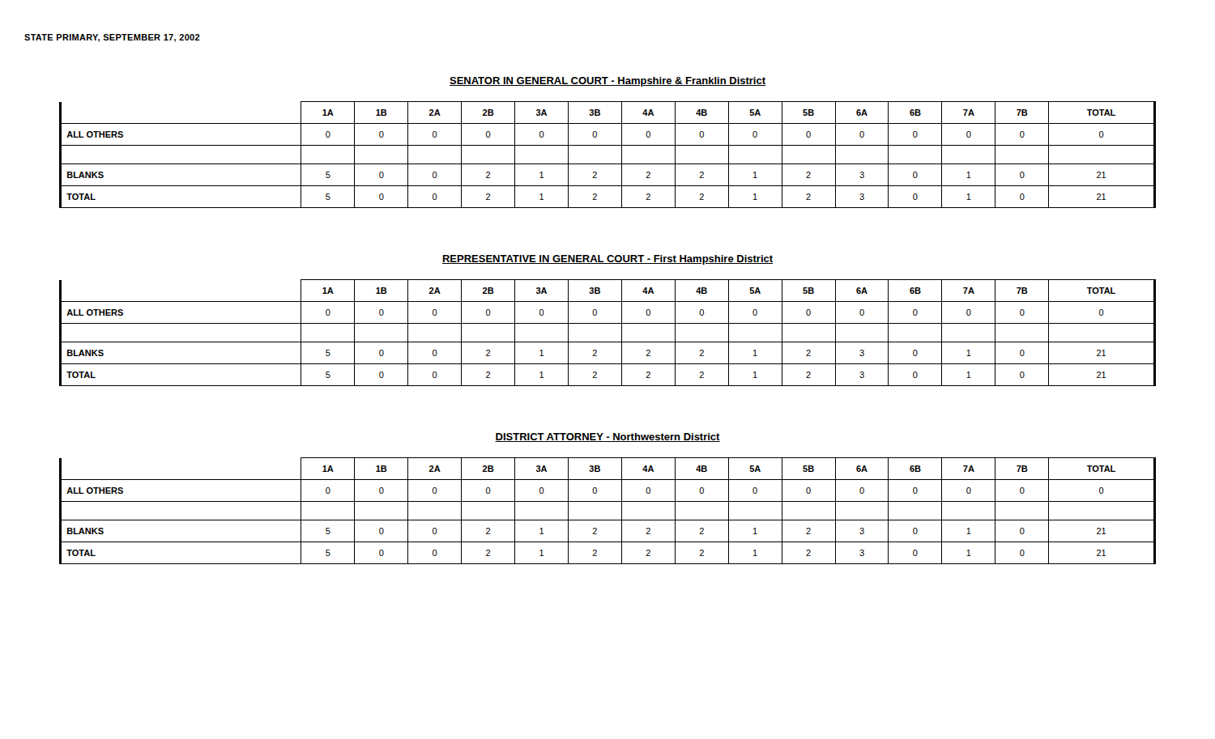STATE PRIMARY, SEPTEMBER 17, 2002
SENATOR IN GENERAL COURT - Hampshire & Franklin District
| | 1A | 1B | 2A | 2B | 3A | 3B | 4A | 4B | 5A | 5B | 6A | 6B | 7A | 7B | TOTAL |
| --- | --- | --- | --- | --- | --- | --- | --- | --- | --- | --- | --- | --- | --- | --- | --- |
| ALL OTHERS | 0 | 0 | 0 | 0 | 0 | 0 | 0 | 0 | 0 | 0 | 0 | 0 | 0 | 0 | 0 |
| BLANKS | 5 | 0 | 0 | 2 | 1 | 2 | 2 | 2 | 1 | 2 | 3 | 0 | 1 | 0 | 21 |
| TOTAL | 5 | 0 | 0 | 2 | 1 | 2 | 2 | 2 | 1 | 2 | 3 | 0 | 1 | 0 | 21 |
REPRESENTATIVE IN GENERAL COURT - First Hampshire District
| | 1A | 1B | 2A | 2B | 3A | 3B | 4A | 4B | 5A | 5B | 6A | 6B | 7A | 7B | TOTAL |
| --- | --- | --- | --- | --- | --- | --- | --- | --- | --- | --- | --- | --- | --- | --- | --- |
| ALL OTHERS | 0 | 0 | 0 | 0 | 0 | 0 | 0 | 0 | 0 | 0 | 0 | 0 | 0 | 0 | 0 |
| BLANKS | 5 | 0 | 0 | 2 | 1 | 2 | 2 | 2 | 1 | 2 | 3 | 0 | 1 | 0 | 21 |
| TOTAL | 5 | 0 | 0 | 2 | 1 | 2 | 2 | 2 | 1 | 2 | 3 | 0 | 1 | 0 | 21 |
DISTRICT ATTORNEY - Northwestern District
| | 1A | 1B | 2A | 2B | 3A | 3B | 4A | 4B | 5A | 5B | 6A | 6B | 7A | 7B | TOTAL |
| --- | --- | --- | --- | --- | --- | --- | --- | --- | --- | --- | --- | --- | --- | --- | --- |
| ALL OTHERS | 0 | 0 | 0 | 0 | 0 | 0 | 0 | 0 | 0 | 0 | 0 | 0 | 0 | 0 | 0 |
| BLANKS | 5 | 0 | 0 | 2 | 1 | 2 | 2 | 2 | 1 | 2 | 3 | 0 | 1 | 0 | 21 |
| TOTAL | 5 | 0 | 0 | 2 | 1 | 2 | 2 | 2 | 1 | 2 | 3 | 0 | 1 | 0 | 21 |